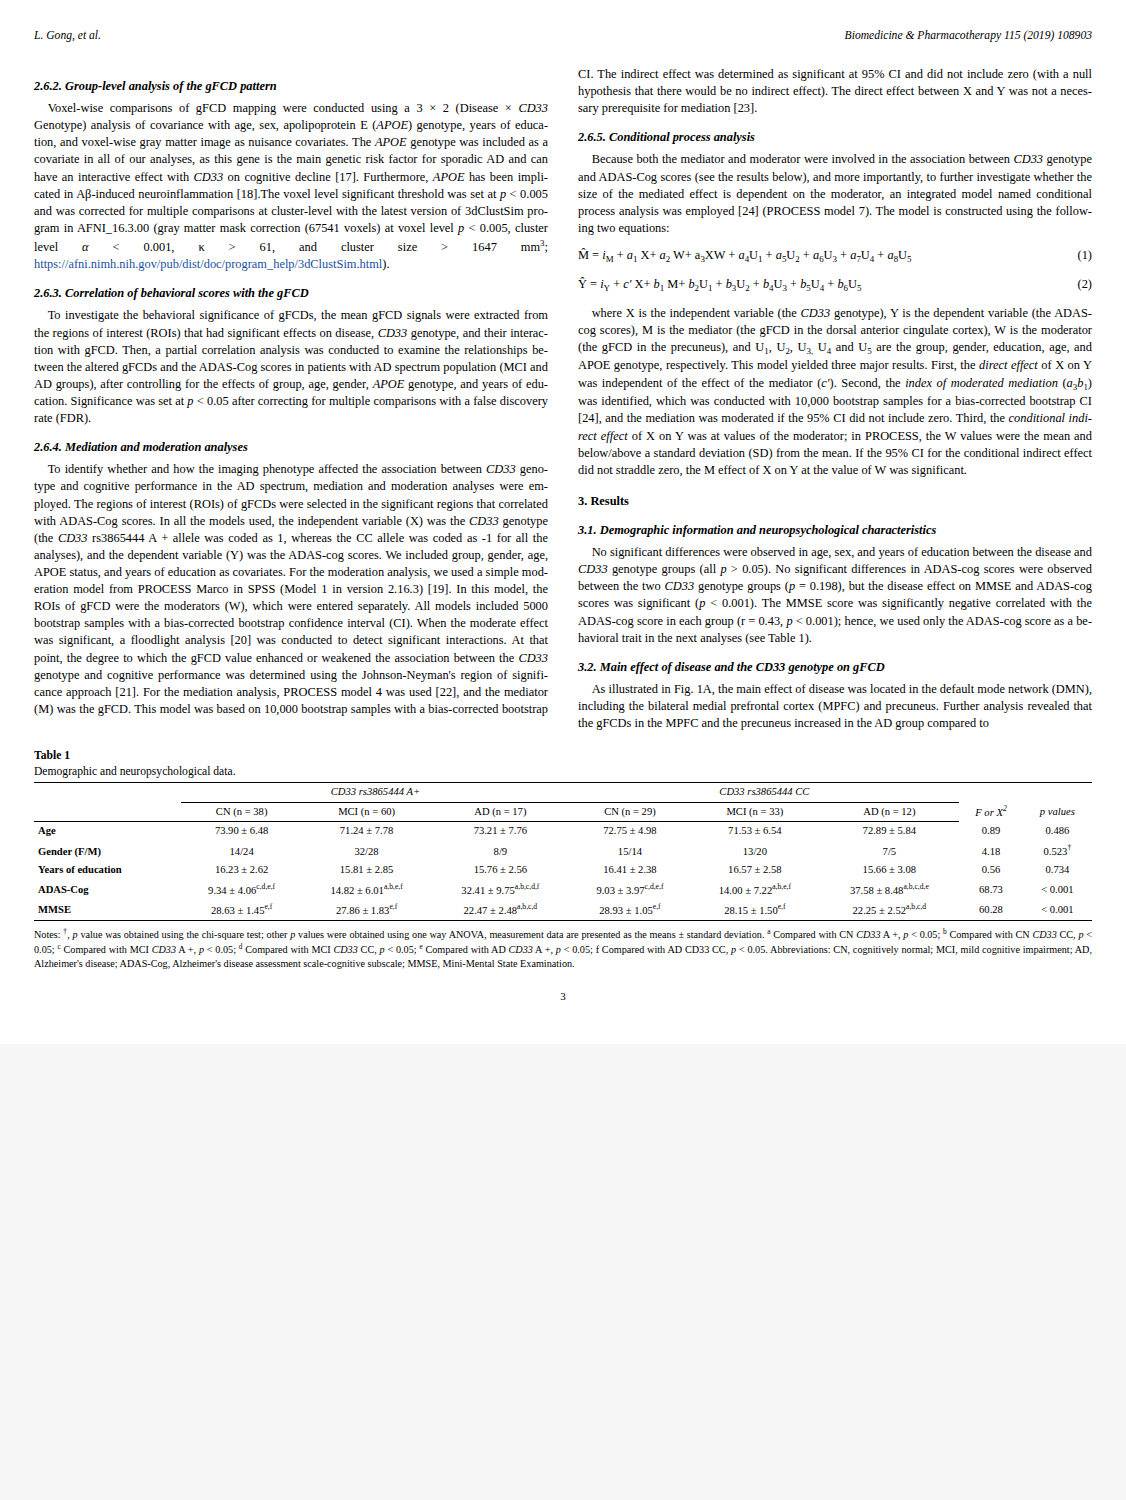L. Gong, et al.
Biomedicine & Pharmacotherapy 115 (2019) 108903
2.6.2. Group-level analysis of the gFCD pattern
Voxel-wise comparisons of gFCD mapping were conducted using a 3 × 2 (Disease × CD33 Genotype) analysis of covariance with age, sex, apolipoprotein E (APOE) genotype, years of education, and voxel-wise gray matter image as nuisance covariates. The APOE genotype was included as a covariate in all of our analyses, as this gene is the main genetic risk factor for sporadic AD and can have an interactive effect with CD33 on cognitive decline [17]. Furthermore, APOE has been implicated in Aβ-induced neuroinflammation [18].The voxel level significant threshold was set at p < 0.005 and was corrected for multiple comparisons at cluster-level with the latest version of 3dClustSim program in AFNI_16.3.00 (gray matter mask correction (67541 voxels) at voxel level p < 0.005, cluster level α < 0.001, κ > 61, and cluster size > 1647 mm3; https://afni.nimh.nih.gov/pub/dist/doc/program_help/3dClustSim.html).
2.6.3. Correlation of behavioral scores with the gFCD
To investigate the behavioral significance of gFCDs, the mean gFCD signals were extracted from the regions of interest (ROIs) that had significant effects on disease, CD33 genotype, and their interaction with gFCD. Then, a partial correlation analysis was conducted to examine the relationships between the altered gFCDs and the ADAS-Cog scores in patients with AD spectrum population (MCI and AD groups), after controlling for the effects of group, age, gender, APOE genotype, and years of education. Significance was set at p < 0.05 after correcting for multiple comparisons with a false discovery rate (FDR).
2.6.4. Mediation and moderation analyses
To identify whether and how the imaging phenotype affected the association between CD33 genotype and cognitive performance in the AD spectrum, mediation and moderation analyses were employed. The regions of interest (ROIs) of gFCDs were selected in the significant regions that correlated with ADAS-Cog scores. In all the models used, the independent variable (X) was the CD33 genotype (the CD33 rs3865444 A + allele was coded as 1, whereas the CC allele was coded as -1 for all the analyses), and the dependent variable (Y) was the ADAS-cog scores. We included group, gender, age, APOE status, and years of education as covariates. For the moderation analysis, we used a simple moderation model from PROCESS Marco in SPSS (Model 1 in version 2.16.3) [19]. In this model, the ROIs of gFCD were the moderators (W), which were entered separately. All models included 5000 bootstrap samples with a bias-corrected bootstrap confidence interval (CI). When the moderate effect was significant, a floodlight analysis [20] was conducted to detect significant interactions. At that point, the degree to which the gFCD value enhanced or weakened the association between the CD33 genotype and cognitive performance was determined using the Johnson-Neyman's region of significance approach [21]. For the mediation analysis, PROCESS model 4 was used [22], and the mediator (M) was the gFCD. This model was based on 10,000 bootstrap samples with a bias-corrected bootstrap CI. The indirect effect was determined as significant at 95% CI and did not include zero (with a null hypothesis that there would be no indirect effect). The direct effect between X and Y was not a necessary prerequisite for mediation [23].
2.6.5. Conditional process analysis
Because both the mediator and moderator were involved in the association between CD33 genotype and ADAS-Cog scores (see the results below), and more importantly, to further investigate whether the size of the mediated effect is dependent on the moderator, an integrated model named conditional process analysis was employed [24] (PROCESS model 7). The model is constructed using the following two equations:
M̂ = iM + a1 X+ a2 W+ a3XW + a4U1 + a5U2 + a6U3 + a7U4 + a8U5
(1)
Ŷ = iY + c' X+ b1 M+ b2U1 + b3U2 + b4U3 + b5U4 + b6U5
(2)
where X is the independent variable (the CD33 genotype), Y is the dependent variable (the ADAS-cog scores), M is the mediator (the gFCD in the dorsal anterior cingulate cortex), W is the moderator (the gFCD in the precuneus), and U1, U2, U3, U4 and U5 are the group, gender, education, age, and APOE genotype, respectively. This model yielded three major results. First, the direct effect of X on Y was independent of the effect of the mediator (c'). Second, the index of moderated mediation (a3b1) was identified, which was conducted with 10,000 bootstrap samples for a bias-corrected bootstrap CI [24], and the mediation was moderated if the 95% CI did not include zero. Third, the conditional indirect effect of X on Y was at values of the moderator; in PROCESS, the W values were the mean and below/above a standard deviation (SD) from the mean. If the 95% CI for the conditional indirect effect did not straddle zero, the M effect of X on Y at the value of W was significant.
3. Results
3.1. Demographic information and neuropsychological characteristics
No significant differences were observed in age, sex, and years of education between the disease and CD33 genotype groups (all p > 0.05). No significant differences in ADAS-cog scores were observed between the two CD33 genotype groups (p = 0.198), but the disease effect on MMSE and ADAS-cog scores was significant (p < 0.001). The MMSE score was significantly negative correlated with the ADAS-cog score in each group (r = 0.43, p < 0.001); hence, we used only the ADAS-cog score as a behavioral trait in the next analyses (see Table 1).
3.2. Main effect of disease and the CD33 genotype on gFCD
As illustrated in Fig. 1A, the main effect of disease was located in the default mode network (DMN), including the bilateral medial prefrontal cortex (MPFC) and precuneus. Further analysis revealed that the gFCDs in the MPFC and the precuneus increased in the AD group compared to
Table 1
Demographic and neuropsychological data.
| | CD33 rs3865444 A+ | CD33 rs3865444 CC | F or X 2 | p values |
| --- | --- | --- | --- | --- |
| | CN (n = 38) | MCI (n = 60) | AD (n = 17) | CN (n = 29) | MCI (n = 33) | AD (n = 12) |
| Age | 73.90 ± 6.48 | 71.24 ± 7.78 | 73.21 ± 7.76 | 72.75 ± 4.98 | 71.53 ± 6.54 | 72.89 ± 5.84 | 0.89 | 0.486 |
| Gender (F/M) | 14/24 | 32/28 | 8/9 | 15/14 | 13/20 | 7/5 | 4.18 | 0.523 † |
| Years of education | 16.23 ± 2.62 | 15.81 ± 2.85 | 15.76 ± 2.56 | 16.41 ± 2.38 | 16.57 ± 2.58 | 15.66 ± 3.08 | 0.56 | 0.734 |
| ADAS-Cog | 9.34 ± 4.06 c,d,e,f | 14.82 ± 6.01 a,b,e,f | 32.41 ± 9.75 a,b,c,d,f | 9.03 ± 3.97 c,d,e,f | 14.00 ± 7.22 a,b,e,f | 37.58 ± 8.48 a,b,c,d,e | 68.73 | < 0.001 |
| MMSE | 28.63 ± 1.45 e,f | 27.86 ± 1.83 e,f | 22.47 ± 2.48 a,b,c,d | 28.93 ± 1.05 e,f | 28.15 ± 1.50 e,f | 22.25 ± 2.52 a,b,c,d | 60.28 | < 0.001 |
Notes: †, p value was obtained using the chi-square test; other p values were obtained using one way ANOVA, measurement data are presented as the means ± standard deviation. a Compared with CN CD33 A +, p < 0.05; b Compared with CN CD33 CC, p < 0.05; c Compared with MCI CD33 A +, p < 0.05; d Compared with MCI CD33 CC, p < 0.05; e Compared with AD CD33 A +, p < 0.05; f Compared with AD CD33 CC, p < 0.05. Abbreviations: CN, cognitively normal; MCI, mild cognitive impairment; AD, Alzheimer's disease; ADAS-Cog, Alzheimer's disease assessment scale-cognitive subscale; MMSE, Mini-Mental State Examination.
3